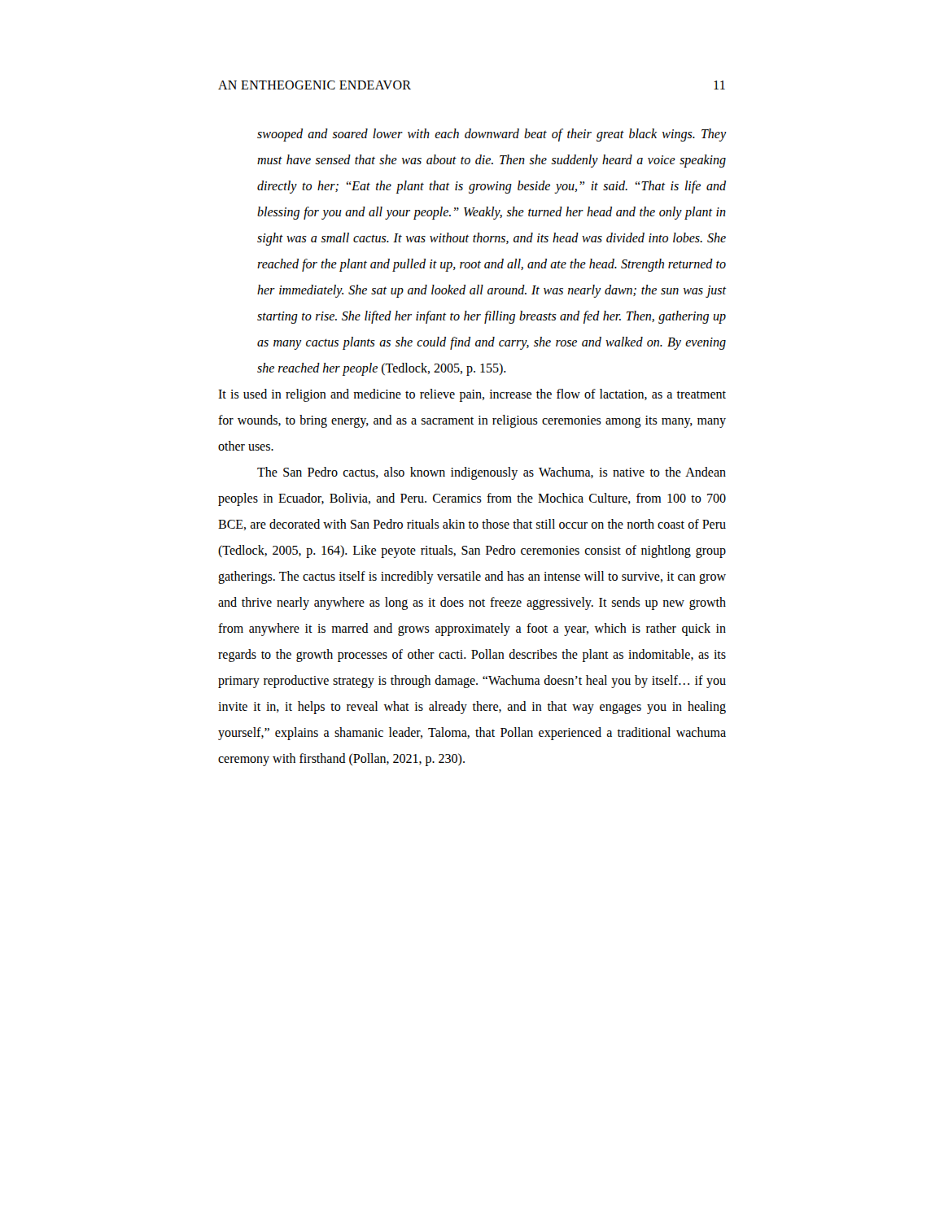An Entheogenic Endeavor 11
swooped and soared lower with each downward beat of their great black wings. They must have sensed that she was about to die. Then she suddenly heard a voice speaking directly to her; “Eat the plant that is growing beside you,” it said. “That is life and blessing for you and all your people.” Weakly, she turned her head and the only plant in sight was a small cactus. It was without thorns, and its head was divided into lobes. She reached for the plant and pulled it up, root and all, and ate the head. Strength returned to her immediately. She sat up and looked all around. It was nearly dawn; the sun was just starting to rise. She lifted her infant to her filling breasts and fed her. Then, gathering up as many cactus plants as she could find and carry, she rose and walked on. By evening she reached her people (Tedlock, 2005, p. 155).
It is used in religion and medicine to relieve pain, increase the flow of lactation, as a treatment for wounds, to bring energy, and as a sacrament in religious ceremonies among its many, many other uses.
The San Pedro cactus, also known indigenously as Wachuma, is native to the Andean peoples in Ecuador, Bolivia, and Peru. Ceramics from the Mochica Culture, from 100 to 700 BCE, are decorated with San Pedro rituals akin to those that still occur on the north coast of Peru (Tedlock, 2005, p. 164). Like peyote rituals, San Pedro ceremonies consist of nightlong group gatherings. The cactus itself is incredibly versatile and has an intense will to survive, it can grow and thrive nearly anywhere as long as it does not freeze aggressively. It sends up new growth from anywhere it is marred and grows approximately a foot a year, which is rather quick in regards to the growth processes of other cacti. Pollan describes the plant as indomitable, as its primary reproductive strategy is through damage. “Wachuma doesn’t heal you by itself… if you invite it in, it helps to reveal what is already there, and in that way engages you in healing yourself,” explains a shamanic leader, Taloma, that Pollan experienced a traditional wachuma ceremony with firsthand (Pollan, 2021, p. 230).